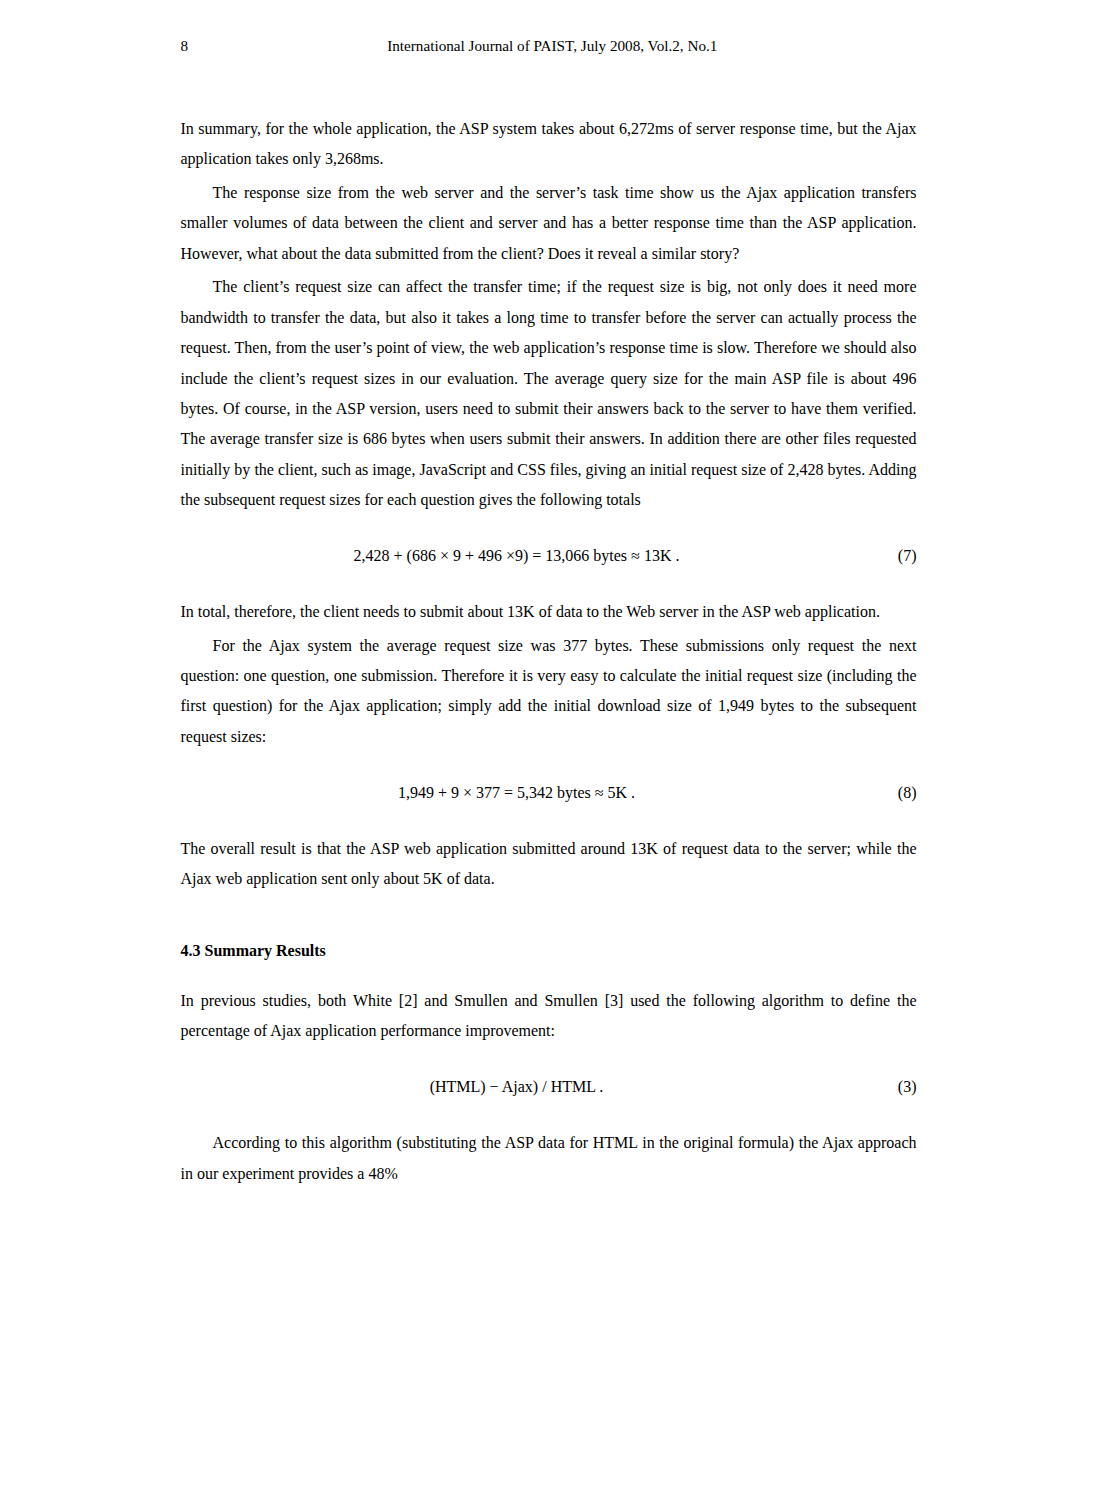8 International Journal of PAIST, July 2008, Vol.2, No.1
In summary, for the whole application, the ASP system takes about 6,272ms of server response time, but the Ajax application takes only 3,268ms.
The response size from the web server and the server’s task time show us the Ajax application transfers smaller volumes of data between the client and server and has a better response time than the ASP application. However, what about the data submitted from the client? Does it reveal a similar story?
The client’s request size can affect the transfer time; if the request size is big, not only does it need more bandwidth to transfer the data, but also it takes a long time to transfer before the server can actually process the request. Then, from the user’s point of view, the web application’s response time is slow. Therefore we should also include the client’s request sizes in our evaluation. The average query size for the main ASP file is about 496 bytes. Of course, in the ASP version, users need to submit their answers back to the server to have them verified. The average transfer size is 686 bytes when users submit their answers. In addition there are other files requested initially by the client, such as image, JavaScript and CSS files, giving an initial request size of 2,428 bytes. Adding the subsequent request sizes for each question gives the following totals
2,428 + (686 × 9 + 496 ×9) = 13,066 bytes ≈ 13K . (7)
In total, therefore, the client needs to submit about 13K of data to the Web server in the ASP web application.
For the Ajax system the average request size was 377 bytes. These submissions only request the next question: one question, one submission. Therefore it is very easy to calculate the initial request size (including the first question) for the Ajax application; simply add the initial download size of 1,949 bytes to the subsequent request sizes:
1,949 + 9 × 377 = 5,342 bytes ≈ 5K . (8)
The overall result is that the ASP web application submitted around 13K of request data to the server; while the Ajax web application sent only about 5K of data.
4.3 Summary Results
In previous studies, both White [2] and Smullen and Smullen [3] used the following algorithm to define the percentage of Ajax application performance improvement:
(HTML) − Ajax) / HTML . (3)
According to this algorithm (substituting the ASP data for HTML in the original formula) the Ajax approach in our experiment provides a 48%